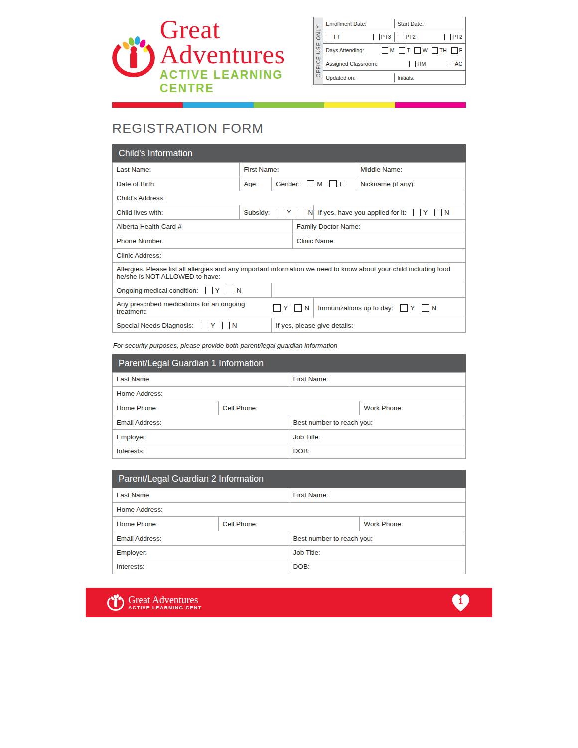Great Adventures
ACTIVE LEARNING CENTRE
OFFICE USE ONLY
Enrollment Date:
Start Date:
FT PT3
PT2 PT2
Days Attending:
M T W TH F
Assigned Classroom:
HM AC
Updated on:
Initials:
REGISTRATION FORM
Child’s Information
| Last Name: | First Name: | Middle Name: |
| Date of Birth: | Age: | Gender: M F | Nickname (if any): |
| Child’s Address: |
| Child lives with: | Subsidy: Y N | If yes, have you applied for it: Y N |
| Alberta Health Card # | Family Doctor Name: |
| Phone Number: | Clinic Name: |
| Clinic Address: |
| Allergies. Please list all allergies and any important information we need to know about your child including food he/she is NOT ALLOWED to have: |
| Ongoing medical condition: Y N | |
| Any prescribed medications for an ongoing treatment: Y N | Immunizations up to day: Y N |
| Special Needs Diagnosis: Y N | If yes, please give details: |
For security purposes, please provide both parent/legal guardian information
Parent/Legal Guardian 1 Information
| Last Name: | First Name: |
| Home Address: |
| Home Phone: | Cell Phone: | Work Phone: |
| Email Address: | Best number to reach you: |
| Employer: | Job Title: |
| Interests: | DOB: |
Parent/Legal Guardian 2 Information
| Last Name: | First Name: |
| Home Address: |
| Home Phone: | Cell Phone: | Work Phone: |
| Email Address: | Best number to reach you: |
| Employer: | Job Title: |
| Interests: | DOB: |
Great Adventures
ACTIVE LEARNING CENT
1